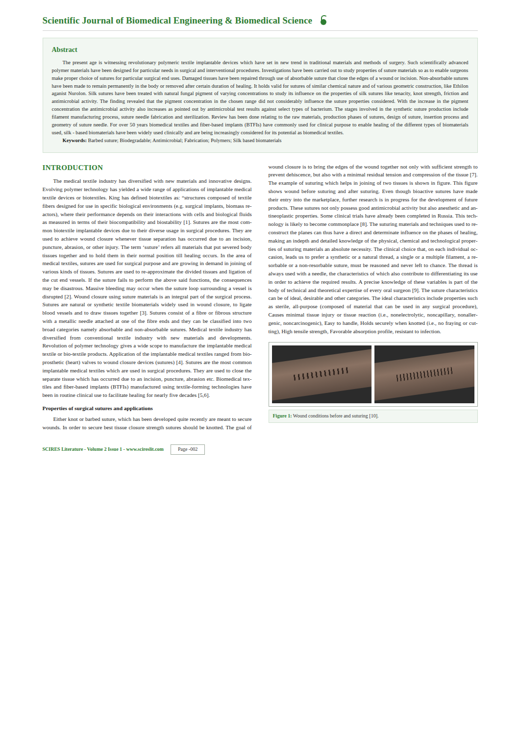Scientific Journal of Biomedical Engineering & Biomedical Science
Abstract
The present age is witnessing revolutionary polymeric textile implantable devices which have set in new trend in traditional materials and methods of surgery. Such scientifically advanced polymer materials have been designed for particular needs in surgical and interventional procedures. Investigations have been carried out to study properties of suture materials so as to enable surgeons make proper choice of sutures for particular surgical end uses. Damaged tissues have been repaired through use of absorbable suture that close the edges of a wound or incision. Non-absorbable sutures have been made to remain permanently in the body or removed after certain duration of healing. It holds valid for sutures of similar chemical nature and of various geometric construction, like Ethilon aganist Nurolon. Silk sutures have been treated with natural fungal pigment of varying concentrations to study its influence on the properties of silk sutures like tenacity, knot strength, friction and antimicrobial activity. The finding revealed that the pigment concentration in the chosen range did not considerably influence the suture properties considered. With the increase in the pigment concentration the antimicrobial activity also increases as pointed out by antimicrobial test results against select types of bacterium. The stages involved in the synthetic suture production include filament manufacturing process, suture needle fabrication and sterilization. Review has been done relating to the raw materials, production phases of sutures, design of suture, insertion process and geometry of suture needle. For over 50 years biomedical textiles and fiber-based implants (BTFIs) have commonly used for clinical purpose to enable healing of the different types of biomaterials used, silk - based biomaterials have been widely used clinically and are being increasingly considered for its potential as biomedical textiles.
Keywords: Barbed suture; Biodegradable; Antimicrobial; Fabrication; Polymers; Silk based biomaterials
INTRODUCTION
The medical textile industry has diversified with new materials and innovative designs. Evolving polymer technology has yielded a wide range of applications of implantable medical textile devices or biotextiles. King has defined biotextiles as: “structures composed of textile fibers designed for use in specific biological environments (e.g. surgical implants, biomass reactors), where their performance depends on their interactions with cells and biological fluids as measured in terms of their biocompatibility and biostability [1]. Sutures are the most common biotextile implantable devices due to their diverse usage in surgical procedures. They are used to achieve wound closure whenever tissue separation has occurred due to an incision, puncture, abrasion, or other injury. The term ‘suture’ refers all materials that put severed body tissues together and to hold them in their normal position till healing occurs. In the area of medical textiles, sutures are used for surgical purpose and are growing in demand in joining of various kinds of tissues. Sutures are used to re-approximate the divided tissues and ligation of the cut end vessels. If the suture fails to perform the above said functions, the consequences may be disastrous. Massive bleeding may occur when the suture loop surrounding a vessel is disrupted [2]. Wound closure using suture materials is an integral part of the surgical process. Sutures are natural or synthetic textile biomaterials widely used in wound closure, to ligate blood vessels and to draw tissues together [3]. Sutures consist of a fibre or fibrous structure with a metallic needle attached at one of the fibre ends and they can be classified into two broad categories namely absorbable and non-absorbable sutures. Medical textile industry has diversified from conventional textile industry with new materials and developments. Revolution of polymer technology gives a wide scope to manufacture the implantable medical textile or bio-textile products. Application of the implantable medical textiles ranged from bioprosthetic (heart) valves to wound closure devices (sutures) [4]. Sutures are the most common implantable medical textiles which are used in surgical procedures. They are used to close the separate tissue which has occurred due to an incision, puncture, abrasion etc. Biomedical textiles and fiber-based implants (BTFIs) manufactured using textile-forming technologies have been in routine clinical use to facilitate healing for nearly five decades [5,6].
Properties of surgical sutures and applications
Either knot or barbed suture, which has been developed quite recently are meant to secure wounds. In order to secure best tissue closure strength sutures should be knotted. The goal of wound closure is to bring the edges of the wound together not only with sufficient strength to prevent dehiscence, but also with a minimal residual tension and compression of the tissue [7]. The example of suturing which helps in joining of two tissues is shown in figure. This figure shows wound before suturing and after suturing. Even though bioactive sutures have made their entry into the marketplace, further research is in progress for the development of future products. These sutures not only possess good antimicrobial activity but also anesthetic and antineoplastic properties. Some clinical trials have already been completed in Russia. This technology is likely to become commonplace [8]. The suturing materials and techniques used to reconstruct the planes can thus have a direct and determinate influence on the phases of healing, making an indepth and detailed knowledge of the physical, chemical and technological properties of suturing materials an absolute necessity. The clinical choice that, on each individual occasion, leads us to prefer a synthetic or a natural thread, a single or a multiple filament, a resorbable or a non-resorbable suture, must be reasoned and never left to chance. The thread is always used with a needle, the characteristics of which also contribute to differentiating its use in order to achieve the required results. A precise knowledge of these variables is part of the body of technical and theoretical expertise of every oral surgeon [9]. The suture characteristics can be of ideal, desirable and other categories. The ideal characteristics include properties such as sterile, all-purpose (composed of material that can be used in any surgical procedure), Causes minimal tissue injury or tissue reaction (i.e., nonelectrolytic, noncapillary, nonallergenic, noncarcinogenic), Easy to handle, Holds securely when knotted (i.e., no fraying or cutting), High tensile strength, Favorable absorption profile, resistant to infection.
Figure 1: Wound conditions before and suturing [10].
SCIRES Literature - Volume 2 Issue 1 - www.scireslit.com Page -002